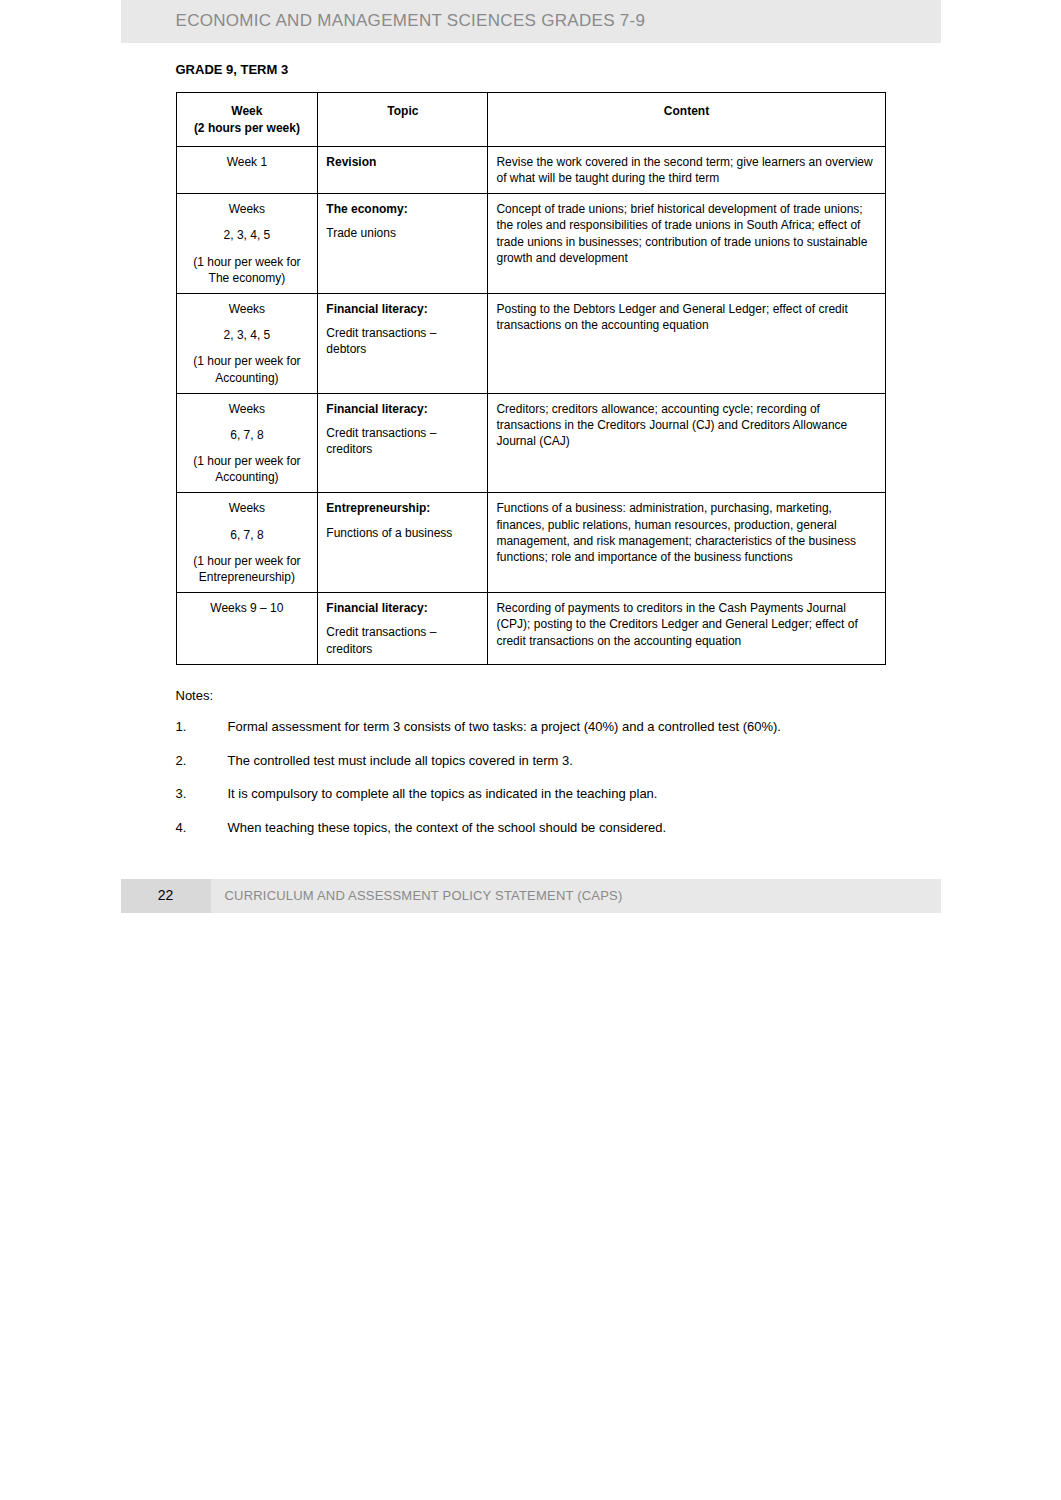Economic and Management Sciences Grades 7-9
GRADE 9, TERM 3
| Week (2 hours per week) | Topic | Content |
| --- | --- | --- |
| Week 1 | Revision | Revise the work covered in the second term; give learners an overview of what will be taught during the third term |
| Weeks 2, 3, 4, 5 (1 hour per week for The economy) | The economy: Trade unions | Concept of trade unions; brief historical development of trade unions; the roles and responsibilities of trade unions in South Africa; effect of trade unions in businesses; contribution of trade unions to sustainable growth and development |
| Weeks 2, 3, 4, 5 (1 hour per week for Accounting) | Financial literacy: Credit transactions – debtors | Posting to the Debtors Ledger and General Ledger; effect of credit transactions on the accounting equation |
| Weeks 6, 7, 8 (1 hour per week for Accounting) | Financial literacy: Credit transactions – creditors | Creditors; creditors allowance; accounting cycle; recording of transactions in the Creditors Journal (CJ) and Creditors Allowance Journal (CAJ) |
| Weeks 6, 7, 8 (1 hour per week for Entrepreneurship) | Entrepreneurship: Functions of a business | Functions of a business: administration, purchasing, marketing, finances, public relations, human resources, production, general management, and risk management; characteristics of the business functions; role and importance of the business functions |
| Weeks 9 – 10 | Financial literacy: Credit transactions – creditors | Recording of payments to creditors in the Cash Payments Journal (CPJ); posting to the Creditors Ledger and General Ledger; effect of credit transactions on the accounting equation |
Notes:
1. Formal assessment for term 3 consists of two tasks: a project (40%) and a controlled test (60%).
2. The controlled test must include all topics covered in term 3.
3. It is compulsory to complete all the topics as indicated in the teaching plan.
4. When teaching these topics, the context of the school should be considered.
22
Curriculum and Assessment Policy Statement (CAPS)